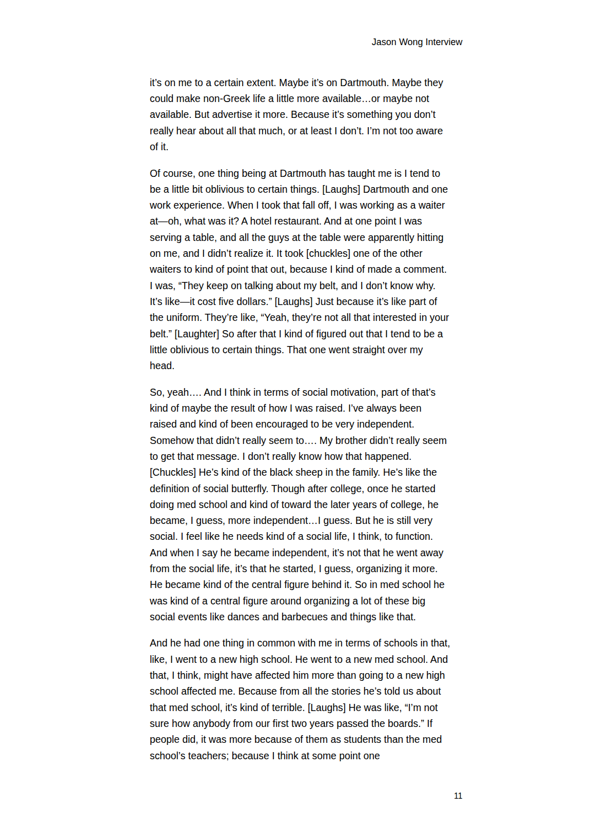Jason Wong Interview
it’s on me to a certain extent. Maybe it’s on Dartmouth. Maybe they could make non-Greek life a little more available…or maybe not available. But advertise it more. Because it’s something you don’t really hear about all that much, or at least I don’t. I’m not too aware of it.
Of course, one thing being at Dartmouth has taught me is I tend to be a little bit oblivious to certain things. [Laughs] Dartmouth and one work experience. When I took that fall off, I was working as a waiter at—oh, what was it? A hotel restaurant. And at one point I was serving a table, and all the guys at the table were apparently hitting on me, and I didn’t realize it. It took [chuckles] one of the other waiters to kind of point that out, because I kind of made a comment. I was, “They keep on talking about my belt, and I don’t know why. It’s like—it cost five dollars.” [Laughs] Just because it’s like part of the uniform. They’re like, “Yeah, they’re not all that interested in your belt.” [Laughter] So after that I kind of figured out that I tend to be a little oblivious to certain things. That one went straight over my head.
So, yeah…. And I think in terms of social motivation, part of that’s kind of maybe the result of how I was raised. I’ve always been raised and kind of been encouraged to be very independent. Somehow that didn’t really seem to…. My brother didn’t really seem to get that message. I don’t really know how that happened. [Chuckles] He’s kind of the black sheep in the family. He’s like the definition of social butterfly. Though after college, once he started doing med school and kind of toward the later years of college, he became, I guess, more independent…I guess. But he is still very social. I feel like he needs kind of a social life, I think, to function. And when I say he became independent, it’s not that he went away from the social life, it’s that he started, I guess, organizing it more. He became kind of the central figure behind it. So in med school he was kind of a central figure around organizing a lot of these big social events like dances and barbecues and things like that.
And he had one thing in common with me in terms of schools in that, like, I went to a new high school. He went to a new med school. And that, I think, might have affected him more than going to a new high school affected me. Because from all the stories he’s told us about that med school, it’s kind of terrible. [Laughs] He was like, “I’m not sure how anybody from our first two years passed the boards.” If people did, it was more because of them as students than the med school’s teachers; because I think at some point one
11